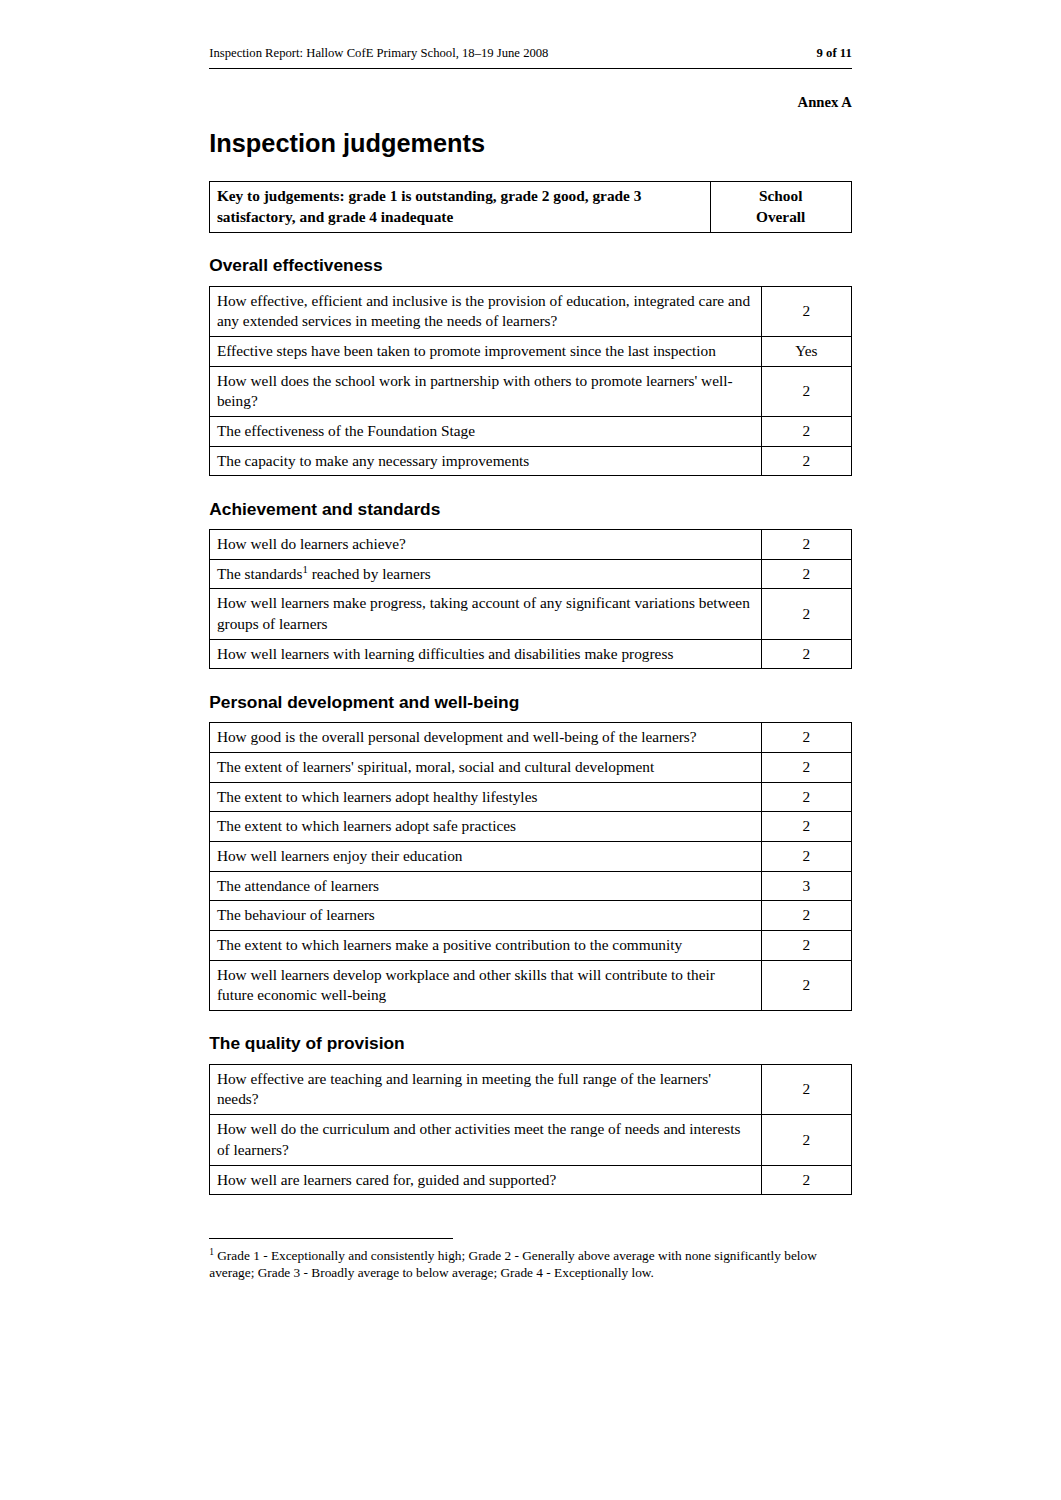Inspection Report: Hallow CofE Primary School, 18–19 June 2008
9 of 11
Annex A
Inspection judgements
| Key to judgements: grade 1 is outstanding, grade 2 good, grade 3 satisfactory, and grade 4 inadequate | School Overall |
Overall effectiveness
| How effective, efficient and inclusive is the provision of education, integrated care and any extended services in meeting the needs of learners? | 2 |
| Effective steps have been taken to promote improvement since the last inspection | Yes |
| How well does the school work in partnership with others to promote learners' well-being? | 2 |
| The effectiveness of the Foundation Stage | 2 |
| The capacity to make any necessary improvements | 2 |
Achievement and standards
| How well do learners achieve? | 2 |
| The standards 1 reached by learners | 2 |
| How well learners make progress, taking account of any significant variations between groups of learners | 2 |
| How well learners with learning difficulties and disabilities make progress | 2 |
Personal development and well-being
| How good is the overall personal development and well-being of the learners? | 2 |
| The extent of learners' spiritual, moral, social and cultural development | 2 |
| The extent to which learners adopt healthy lifestyles | 2 |
| The extent to which learners adopt safe practices | 2 |
| How well learners enjoy their education | 2 |
| The attendance of learners | 3 |
| The behaviour of learners | 2 |
| The extent to which learners make a positive contribution to the community | 2 |
| How well learners develop workplace and other skills that will contribute to their future economic well-being | 2 |
The quality of provision
| How effective are teaching and learning in meeting the full range of the learners' needs? | 2 |
| How well do the curriculum and other activities meet the range of needs and interests of learners? | 2 |
| How well are learners cared for, guided and supported? | 2 |
1 Grade 1 - Exceptionally and consistently high; Grade 2 - Generally above average with none significantly below average; Grade 3 - Broadly average to below average; Grade 4 - Exceptionally low.